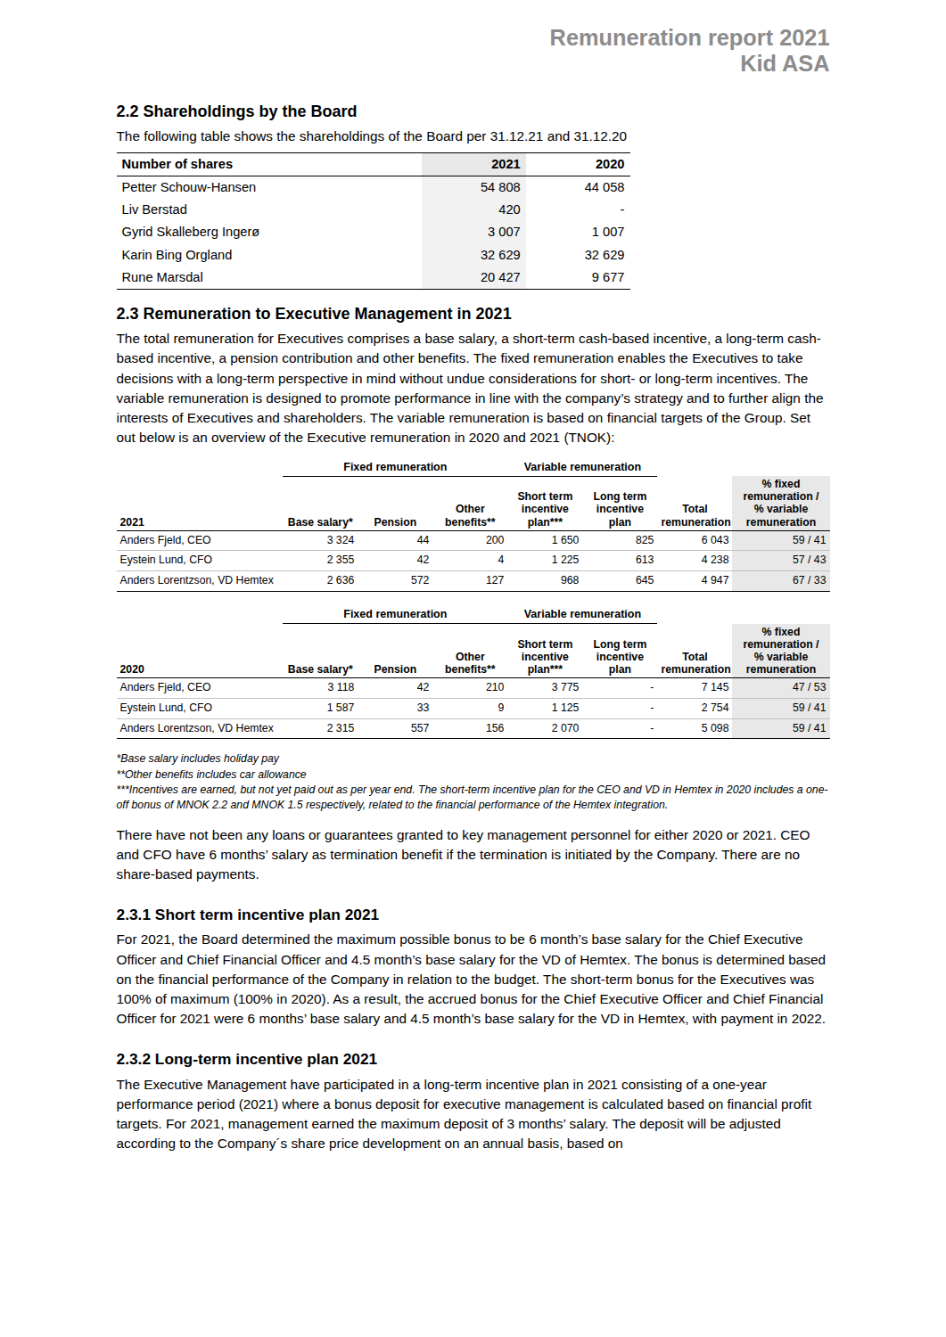Remuneration report 2021 Kid ASA
2.2 Shareholdings by the Board
The following table shows the shareholdings of the Board per 31.12.21 and 31.12.20
| Number of shares | 2021 | 2020 |
| --- | --- | --- |
| Petter Schouw-Hansen | 54 808 | 44 058 |
| Liv Berstad | 420 | - |
| Gyrid Skalleberg Ingerø | 3 007 | 1 007 |
| Karin Bing Orgland | 32 629 | 32 629 |
| Rune Marsdal | 20 427 | 9 677 |
2.3 Remuneration to Executive Management in 2021
The total remuneration for Executives comprises a base salary, a short-term cash-based incentive, a long-term cash-based incentive, a pension contribution and other benefits. The fixed remuneration enables the Executives to take decisions with a long-term perspective in mind without undue considerations for short- or long-term incentives. The variable remuneration is designed to promote performance in line with the company’s strategy and to further align the interests of Executives and shareholders. The variable remuneration is based on financial targets of the Group. Set out below is an overview of the Executive remuneration in 2020 and 2021 (TNOK):
| | Fixed remuneration | Variable remuneration | | |
| --- | --- | --- | --- | --- |
| 2021 | Base salary* | Pension | Other benefits** | Short term incentive plan*** | Long term incentive plan | Total remuneration | % fixed remuneration / % variable remuneration |
| Anders Fjeld, CEO | 3 324 | 44 | 200 | 1 650 | 825 | 6 043 | 59 / 41 |
| Eystein Lund, CFO | 2 355 | 42 | 4 | 1 225 | 613 | 4 238 | 57 / 43 |
| Anders Lorentzson, VD Hemtex | 2 636 | 572 | 127 | 968 | 645 | 4 947 | 67 / 33 |
| | Fixed remuneration | Variable remuneration | | |
| --- | --- | --- | --- | --- |
| 2020 | Base salary* | Pension | Other benefits** | Short term incentive plan*** | Long term incentive plan | Total remuneration | % fixed remuneration / % variable remuneration |
| Anders Fjeld, CEO | 3 118 | 42 | 210 | 3 775 | - | 7 145 | 47 / 53 |
| Eystein Lund, CFO | 1 587 | 33 | 9 | 1 125 | - | 2 754 | 59 / 41 |
| Anders Lorentzson, VD Hemtex | 2 315 | 557 | 156 | 2 070 | - | 5 098 | 59 / 41 |
*Base salary includes holiday pay
**Other benefits includes car allowance
***Incentives are earned, but not yet paid out as per year end. The short-term incentive plan for the CEO and VD in Hemtex in 2020 includes a one-off bonus of MNOK 2.2 and MNOK 1.5 respectively, related to the financial performance of the Hemtex integration.
There have not been any loans or guarantees granted to key management personnel for either 2020 or 2021. CEO and CFO have 6 months’ salary as termination benefit if the termination is initiated by the Company. There are no share-based payments.
2.3.1 Short term incentive plan 2021
For 2021, the Board determined the maximum possible bonus to be 6 month’s base salary for the Chief Executive Officer and Chief Financial Officer and 4.5 month’s base salary for the VD of Hemtex. The bonus is determined based on the financial performance of the Company in relation to the budget. The short-term bonus for the Executives was 100% of maximum (100% in 2020). As a result, the accrued bonus for the Chief Executive Officer and Chief Financial Officer for 2021 were 6 months’ base salary and 4.5 month’s base salary for the VD in Hemtex, with payment in 2022.
2.3.2 Long-term incentive plan 2021
The Executive Management have participated in a long-term incentive plan in 2021 consisting of a one-year performance period (2021) where a bonus deposit for executive management is calculated based on financial profit targets. For 2021, management earned the maximum deposit of 3 months’ salary. The deposit will be adjusted according to the Company´s share price development on an annual basis, based on